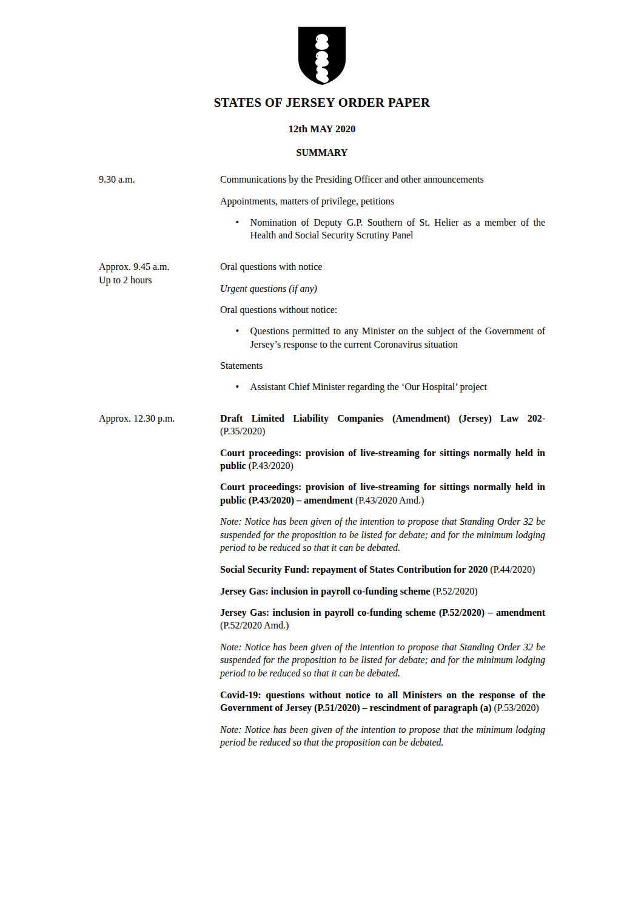STATES OF JERSEY ORDER PAPER
12th MAY 2020
SUMMARY
| 9.30 a.m. | Communications by the Presiding Officer and other announcements Appointments, matters of privilege, petitions Nomination of Deputy G.P. Southern of St. Helier as a member of the Health and Social Security Scrutiny Panel |
| Approx. 9.45 a.m. Up to 2 hours | Oral questions with notice Urgent questions (if any) Oral questions without notice: Questions permitted to any Minister on the subject of the Government of Jersey’s response to the current Coronavirus situation Statements Assistant Chief Minister regarding the ‘Our Hospital’ project |
| Approx. 12.30 p.m. | Draft Limited Liability Companies (Amendment) (Jersey) Law 202- (P.35/2020) Court proceedings: provision of live-streaming for sittings normally held in public (P.43/2020) Court proceedings: provision of live-streaming for sittings normally held in public (P.43/2020) – amendment (P.43/2020 Amd.) Note: Notice has been given of the intention to propose that Standing Order 32 be suspended for the proposition to be listed for debate; and for the minimum lodging period to be reduced so that it can be debated. Social Security Fund: repayment of States Contribution for 2020 (P.44/2020) Jersey Gas: inclusion in payroll co-funding scheme (P.52/2020) Jersey Gas: inclusion in payroll co-funding scheme (P.52/2020) – amendment (P.52/2020 Amd.) Note: Notice has been given of the intention to propose that Standing Order 32 be suspended for the proposition to be listed for debate; and for the minimum lodging period to be reduced so that it can be debated. Covid-19: questions without notice to all Ministers on the response of the Government of Jersey (P.51/2020) – rescindment of paragraph (a) (P.53/2020) Note: Notice has been given of the intention to propose that the minimum lodging period be reduced so that the proposition can be debated. |